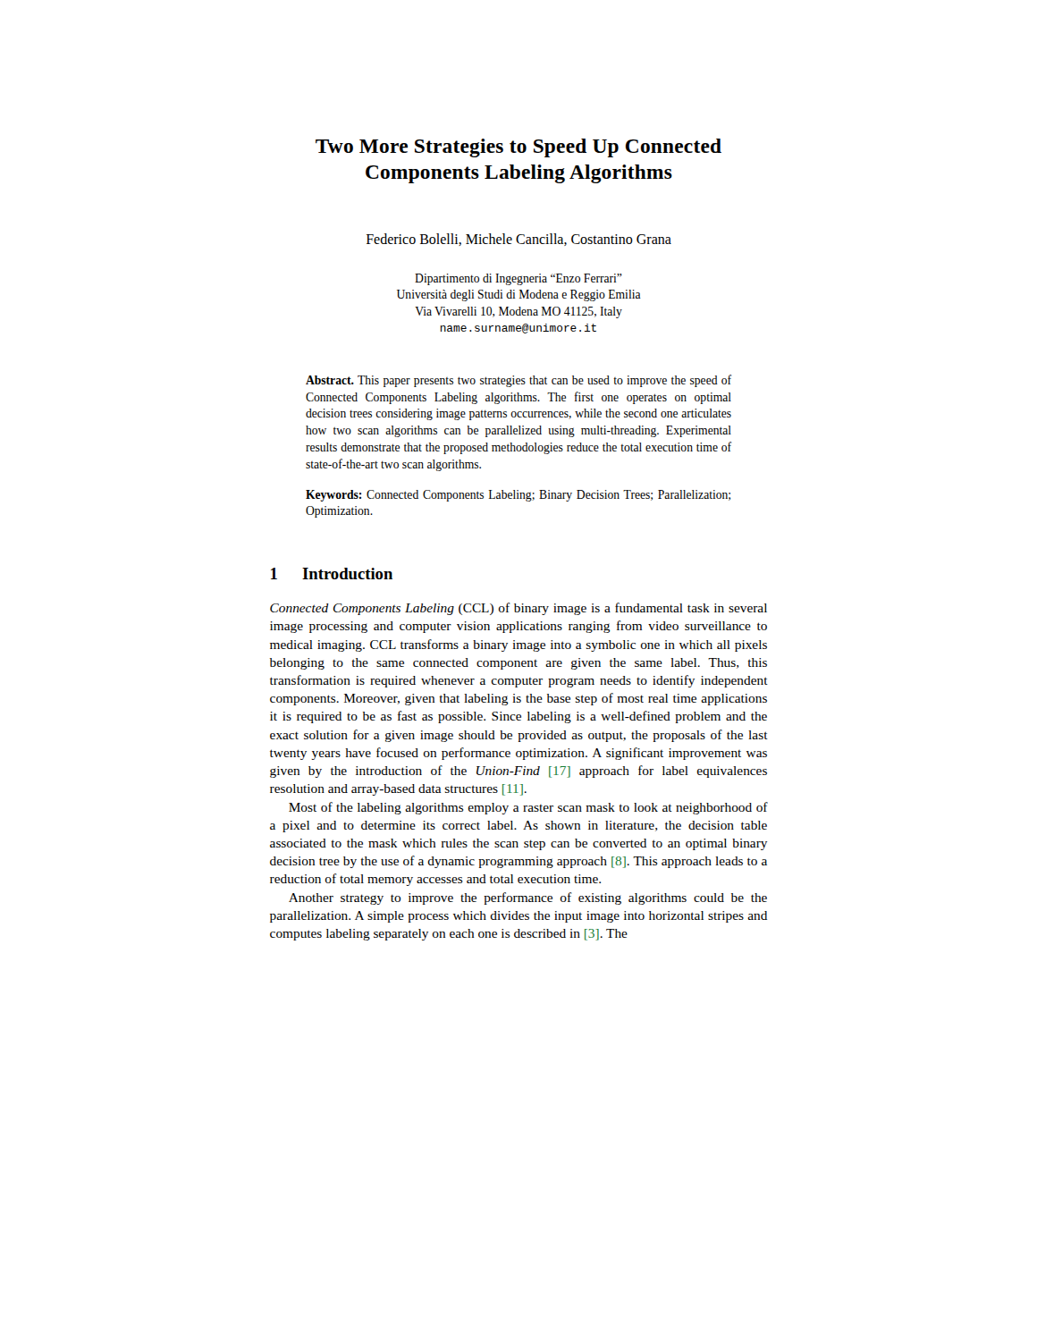Two More Strategies to Speed Up Connected
Components Labeling Algorithms
Federico Bolelli, Michele Cancilla, Costantino Grana
Dipartimento di Ingegneria “Enzo Ferrari”
Università degli Studi di Modena e Reggio Emilia
Via Vivarelli 10, Modena MO 41125, Italy
name.surname@unimore.it
Abstract. This paper presents two strategies that can be used to improve the speed of Connected Components Labeling algorithms. The first one operates on optimal decision trees considering image patterns occurrences, while the second one articulates how two scan algorithms can be parallelized using multi-threading. Experimental results demonstrate that the proposed methodologies reduce the total execution time of state-of-the-art two scan algorithms.
Keywords: Connected Components Labeling; Binary Decision Trees; Parallelization; Optimization.
1 Introduction
Connected Components Labeling (CCL) of binary image is a fundamental task in several image processing and computer vision applications ranging from video surveillance to medical imaging. CCL transforms a binary image into a symbolic one in which all pixels belonging to the same connected component are given the same label. Thus, this transformation is required whenever a computer program needs to identify independent components. Moreover, given that labeling is the base step of most real time applications it is required to be as fast as possible. Since labeling is a well-defined problem and the exact solution for a given image should be provided as output, the proposals of the last twenty years have focused on performance optimization. A significant improvement was given by the introduction of the Union-Find [17] approach for label equivalences resolution and array-based data structures [11].
Most of the labeling algorithms employ a raster scan mask to look at neighborhood of a pixel and to determine its correct label. As shown in literature, the decision table associated to the mask which rules the scan step can be converted to an optimal binary decision tree by the use of a dynamic programming approach [8]. This approach leads to a reduction of total memory accesses and total execution time.
Another strategy to improve the performance of existing algorithms could be the parallelization. A simple process which divides the input image into horizontal stripes and computes labeling separately on each one is described in [3]. The